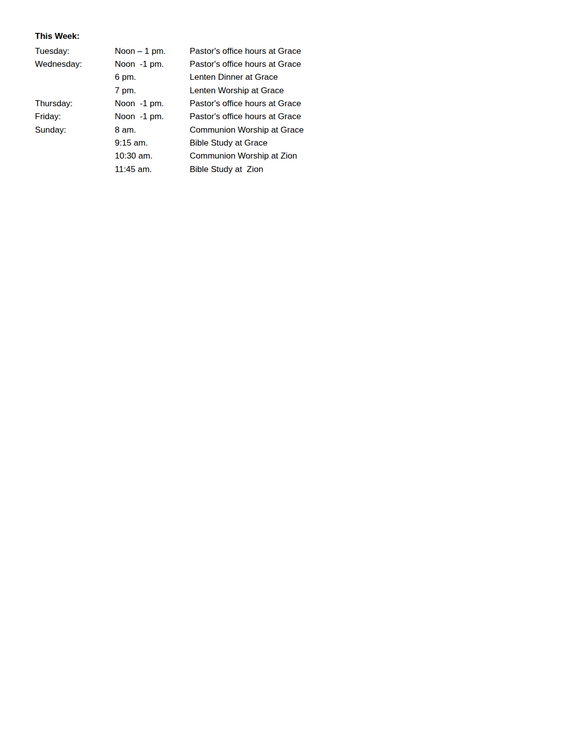This Week:
| Tuesday: | Noon – 1 pm. | Pastor's office hours at Grace |
| Wednesday: | Noon -1 pm. | Pastor's office hours at Grace |
| | 6 pm. | Lenten Dinner at Grace |
| | 7 pm. | Lenten Worship at Grace |
| Thursday: | Noon -1 pm. | Pastor's office hours at Grace |
| Friday: | Noon -1 pm. | Pastor's office hours at Grace |
| Sunday: | 8 am. | Communion Worship at Grace |
| | 9:15 am. | Bible Study at Grace |
| | 10:30 am. | Communion Worship at Zion |
| | 11:45 am. | Bible Study at Zion |